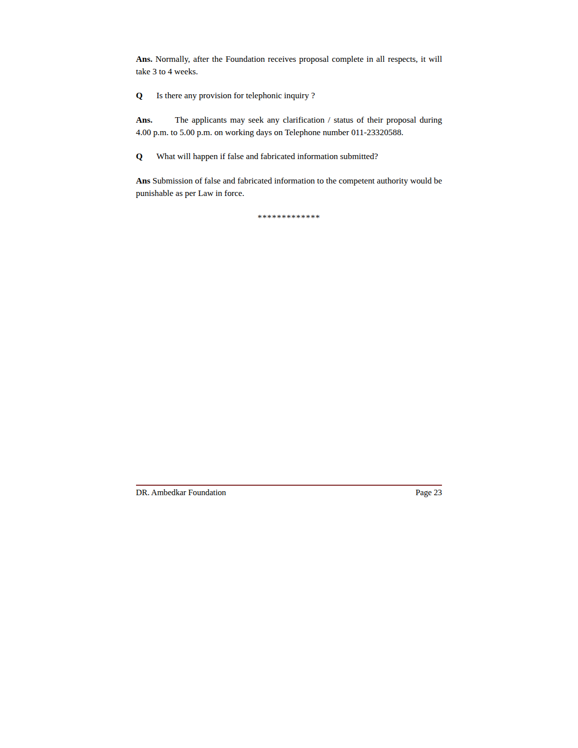Ans. Normally, after the Foundation receives proposal complete in all respects, it will take 3 to 4 weeks.
Q Is there any provision for telephonic inquiry ?
Ans. The applicants may seek any clarification / status of their proposal during 4.00 p.m. to 5.00 p.m. on working days on Telephone number 011-23320588.
Q What will happen if false and fabricated information submitted?
Ans Submission of false and fabricated information to the competent authority would be punishable as per Law in force.
*************
DR. Ambedkar Foundation
Page 23